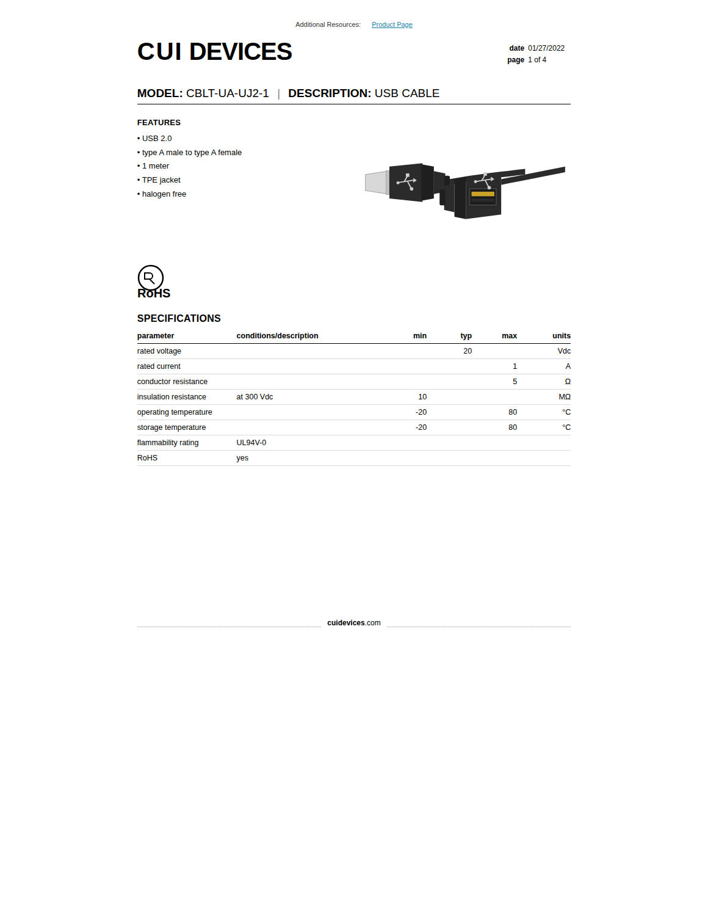Additional Resources:Product Page
CUI DEVICES
date 01/27/2022
page 1 of 4
MODEL: CBLT-UA-UJ2-1 | DESCRIPTION: USB CABLE
FEATURES
USB 2.0
type A male to type A female
1 meter
TPE jacket
halogen free
RoHS
SPECIFICATIONS
| parameter | conditions/description | min | typ | max | units |
| --- | --- | --- | --- | --- | --- |
| rated voltage | | | 20 | | Vdc |
| rated current | | | | 1 | A |
| conductor resistance | | | | 5 | Ω |
| insulation resistance | at 300 Vdc | 10 | | | MΩ |
| operating temperature | | -20 | | 80 | °C |
| storage temperature | | -20 | | 80 | °C |
| flammability rating | UL94V-0 | | | | |
| RoHS | yes | | | | |
cuidevices.com